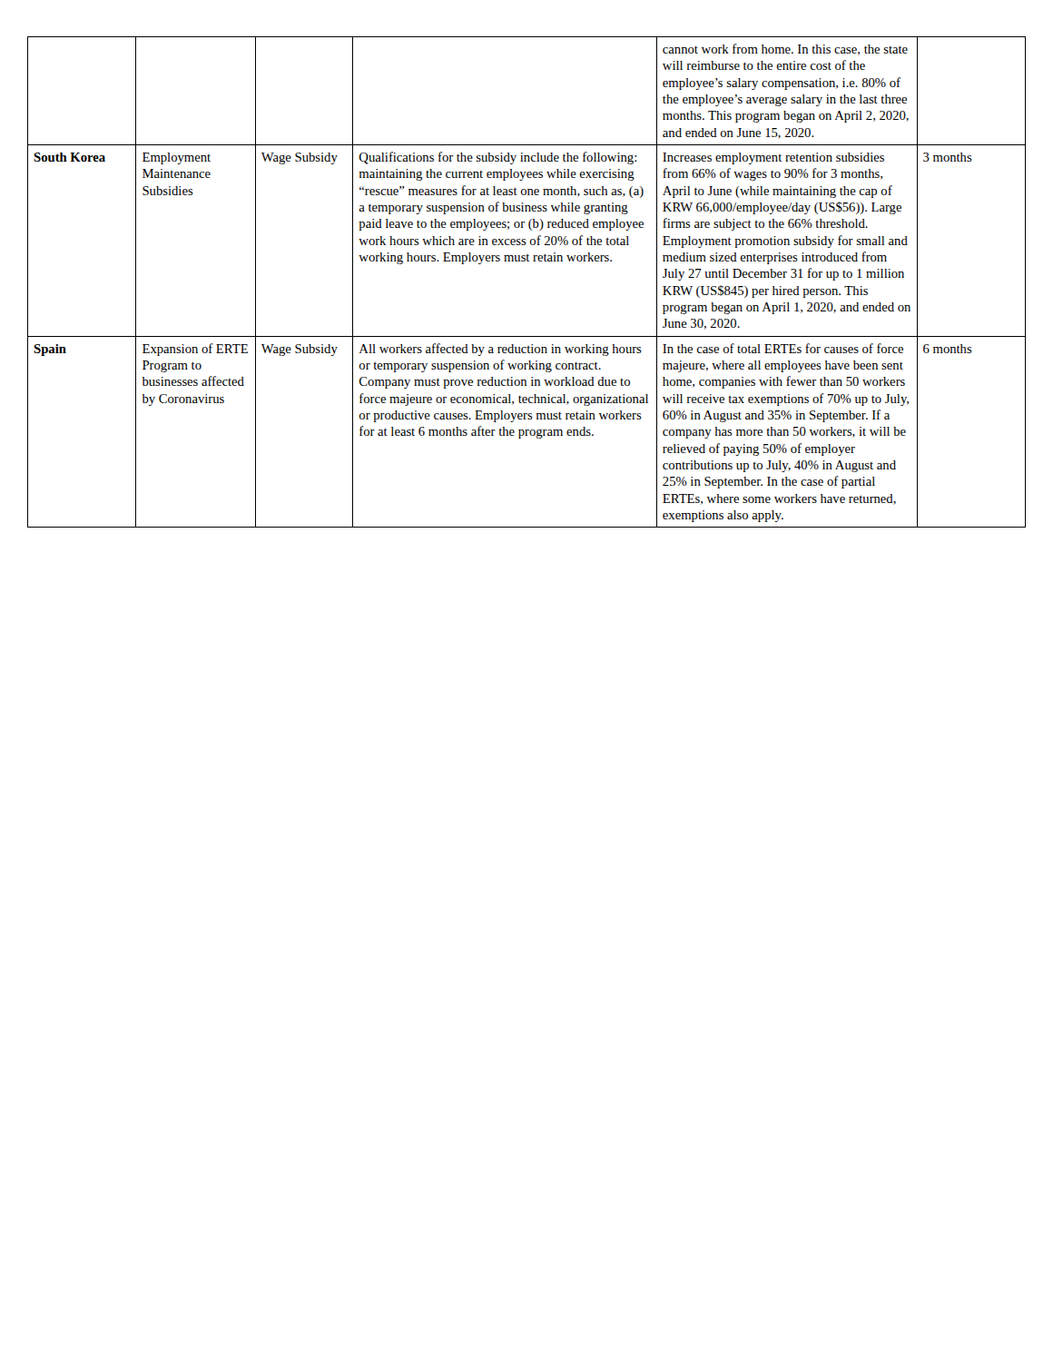| | | | | cannot work from home. In this case, the state will reimburse to the entire cost of the employee’s salary compensation, i.e. 80% of the employee’s average salary in the last three months. This program began on April 2, 2020, and ended on June 15, 2020. | |
| South Korea | Employment Maintenance Subsidies | Wage Subsidy | Qualifications for the subsidy include the following: maintaining the current employees while exercising “rescue” measures for at least one month, such as, (a) a temporary suspension of business while granting paid leave to the employees; or (b) reduced employee work hours which are in excess of 20% of the total working hours. Employers must retain workers. | Increases employment retention subsidies from 66% of wages to 90% for 3 months, April to June (while maintaining the cap of KRW 66,000/employee/day (US$56)). Large firms are subject to the 66% threshold. Employment promotion subsidy for small and medium sized enterprises introduced from July 27 until December 31 for up to 1 million KRW (US$845) per hired person. This program began on April 1, 2020, and ended on June 30, 2020. | 3 months |
| Spain | Expansion of ERTE Program to businesses affected by Coronavirus | Wage Subsidy | All workers affected by a reduction in working hours or temporary suspension of working contract. Company must prove reduction in workload due to force majeure or economical, technical, organizational or productive causes. Employers must retain workers for at least 6 months after the program ends. | In the case of total ERTEs for causes of force majeure, where all employees have been sent home, companies with fewer than 50 workers will receive tax exemptions of 70% up to July, 60% in August and 35% in September. If a company has more than 50 workers, it will be relieved of paying 50% of employer contributions up to July, 40% in August and 25% in September. In the case of partial ERTEs, where some workers have returned, exemptions also apply. | 6 months |